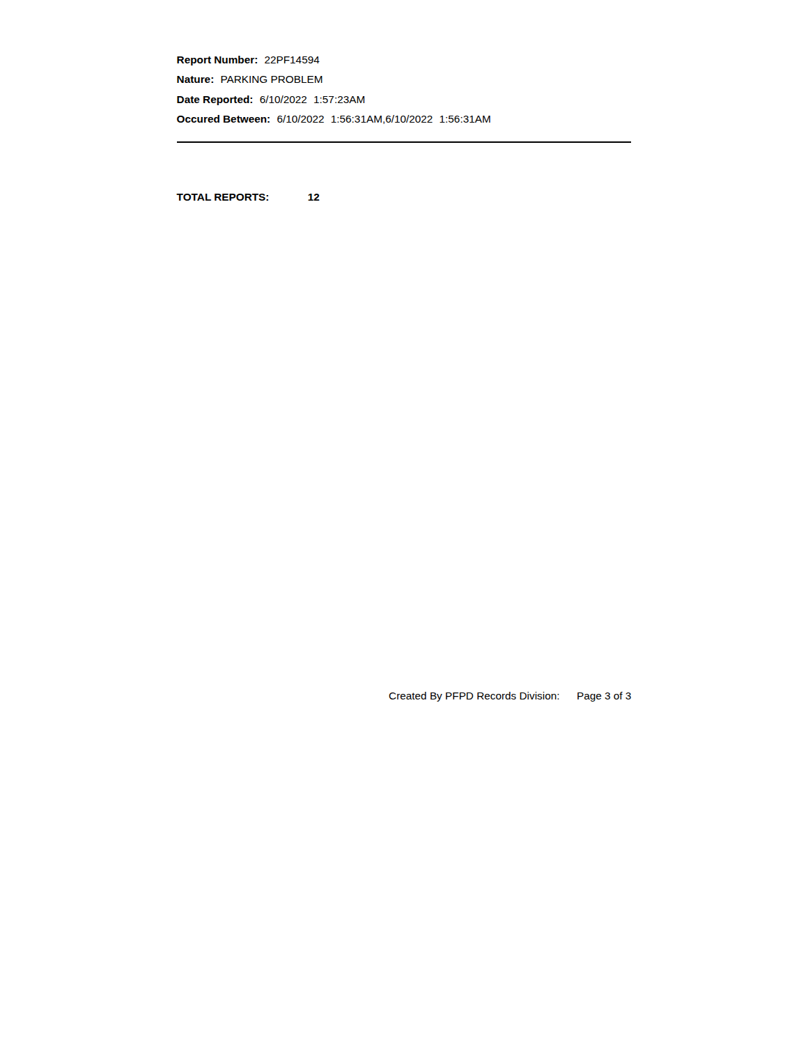Report Number: 22PF14594
Nature: PARKING PROBLEM
Date Reported: 6/10/2022 1:57:23AM
Occured Between: 6/10/2022 1:56:31AM,6/10/2022 1:56:31AM
TOTAL REPORTS: 12
Created By PFPD Records Division: Page 3 of 3